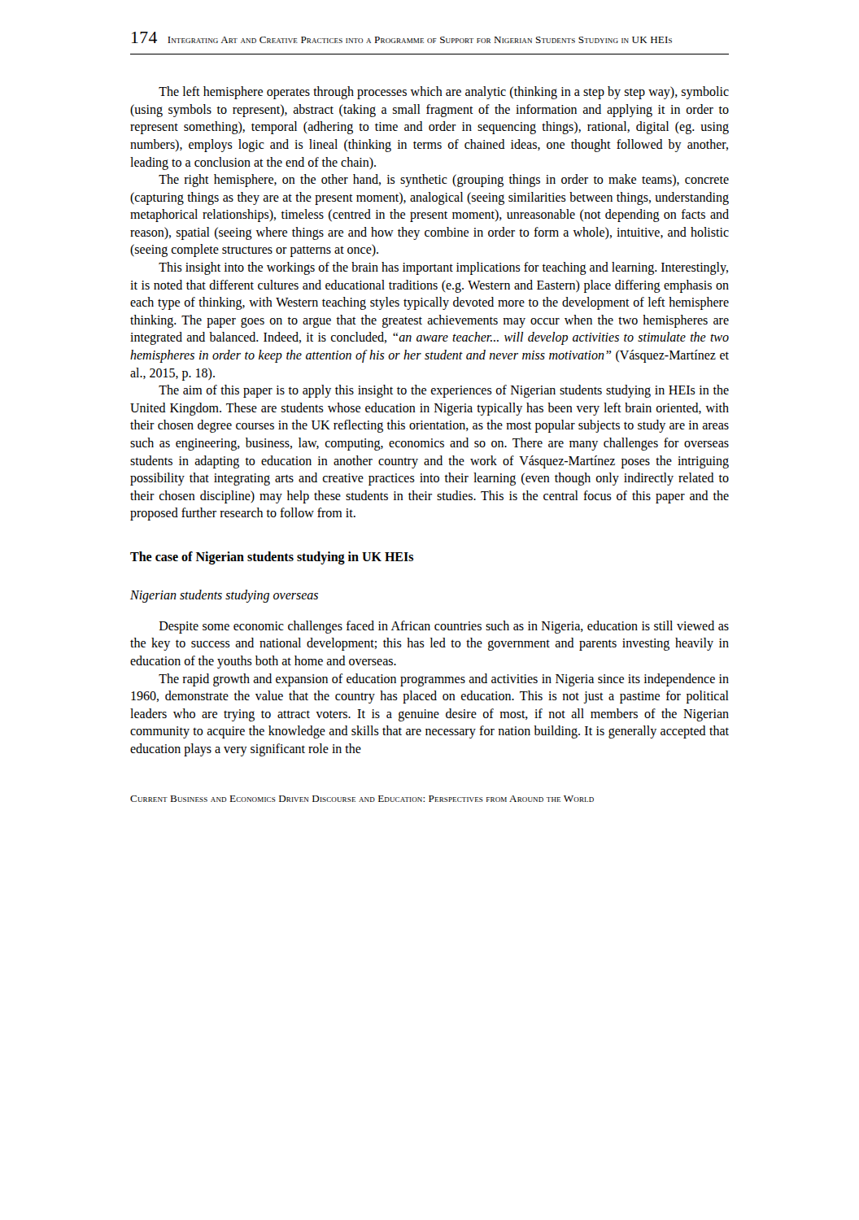174 Integrating Art and Creative Practices into a Programme of Support for Nigerian Students Studying in UK HEIs
The left hemisphere operates through processes which are analytic (thinking in a step by step way), symbolic (using symbols to represent), abstract (taking a small fragment of the information and applying it in order to represent something), temporal (adhering to time and order in sequencing things), rational, digital (eg. using numbers), employs logic and is lineal (thinking in terms of chained ideas, one thought followed by another, leading to a conclusion at the end of the chain).
The right hemisphere, on the other hand, is synthetic (grouping things in order to make teams), concrete (capturing things as they are at the present moment), analogical (seeing similarities between things, understanding metaphorical relationships), timeless (centred in the present moment), unreasonable (not depending on facts and reason), spatial (seeing where things are and how they combine in order to form a whole), intuitive, and holistic (seeing complete structures or patterns at once).
This insight into the workings of the brain has important implications for teaching and learning. Interestingly, it is noted that different cultures and educational traditions (e.g. Western and Eastern) place differing emphasis on each type of thinking, with Western teaching styles typically devoted more to the development of left hemisphere thinking. The paper goes on to argue that the greatest achievements may occur when the two hemispheres are integrated and balanced. Indeed, it is concluded, “an aware teacher... will develop activities to stimulate the two hemispheres in order to keep the attention of his or her student and never miss motivation” (Vásquez-Martínez et al., 2015, p. 18).
The aim of this paper is to apply this insight to the experiences of Nigerian students studying in HEIs in the United Kingdom. These are students whose education in Nigeria typically has been very left brain oriented, with their chosen degree courses in the UK reflecting this orientation, as the most popular subjects to study are in areas such as engineering, business, law, computing, economics and so on. There are many challenges for overseas students in adapting to education in another country and the work of Vásquez-Martínez poses the intriguing possibility that integrating arts and creative practices into their learning (even though only indirectly related to their chosen discipline) may help these students in their studies. This is the central focus of this paper and the proposed further research to follow from it.
The case of Nigerian students studying in UK HEIs
Nigerian students studying overseas
Despite some economic challenges faced in African countries such as in Nigeria, education is still viewed as the key to success and national development; this has led to the government and parents investing heavily in education of the youths both at home and overseas.
The rapid growth and expansion of education programmes and activities in Nigeria since its independence in 1960, demonstrate the value that the country has placed on education. This is not just a pastime for political leaders who are trying to attract voters. It is a genuine desire of most, if not all members of the Nigerian community to acquire the knowledge and skills that are necessary for nation building. It is generally accepted that education plays a very significant role in the
Current Business and Economics Driven Discourse and Education: Perspectives from Around the World